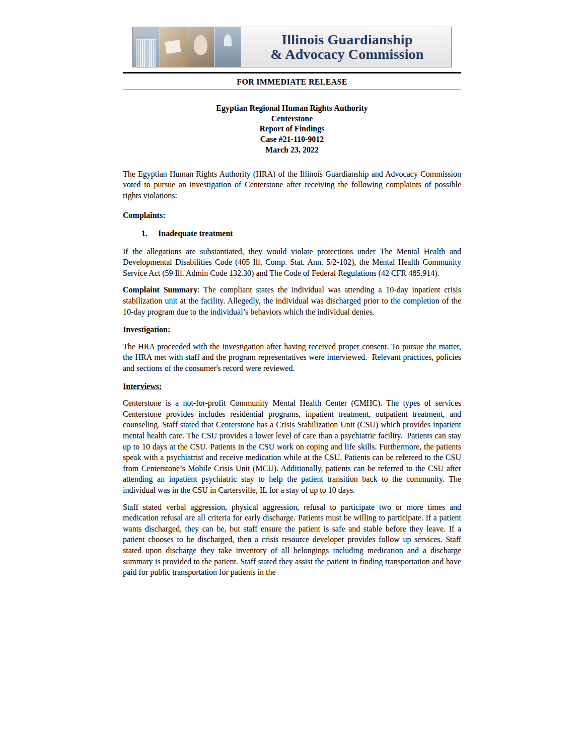Illinois Guardianship
& Advocacy Commission
FOR IMMEDIATE RELEASE
Egyptian Regional Human Rights Authority
Centerstone
Report of Findings
Case #21-110-9012
March 23, 2022
The Egyptian Human Rights Authority (HRA) of the Illinois Guardianship and Advocacy Commission voted to pursue an investigation of Centerstone after receiving the following complaints of possible rights violations:
Complaints:
Inadequate treatment
If the allegations are substantiated, they would violate protections under The Mental Health and Developmental Disabilities Code (405 Ill. Comp. Stat. Ann. 5/2-102), the Mental Health Community Service Act (59 Ill. Admin Code 132.30) and The Code of Federal Regulations (42 CFR 485.914).
Complaint Summary: The compliant states the individual was attending a 10-day inpatient crisis stabilization unit at the facility. Allegedly, the individual was discharged prior to the completion of the 10-day program due to the individual’s behaviors which the individual denies.
Investigation:
The HRA proceeded with the investigation after having received proper consent. To pursue the matter, the HRA met with staff and the program representatives were interviewed. Relevant practices, policies and sections of the consumer's record were reviewed.
Interviews:
Centerstone is a not-for-profit Community Mental Health Center (CMHC). The types of services Centerstone provides includes residential programs, inpatient treatment, outpatient treatment, and counseling. Staff stated that Centerstone has a Crisis Stabilization Unit (CSU) which provides inpatient mental health care. The CSU provides a lower level of care than a psychiatric facility. Patients can stay up to 10 days at the CSU. Patients in the CSU work on coping and life skills. Furthermore, the patients speak with a psychiatrist and receive medication while at the CSU. Patients can be refereed to the CSU from Centerstone’s Mobile Crisis Unit (MCU). Additionally, patients can be referred to the CSU after attending an inpatient psychiatric stay to help the patient transition back to the community. The individual was in the CSU in Cartersville, IL for a stay of up to 10 days.
Staff stated verbal aggression, physical aggression, refusal to participate two or more times and medication refusal are all criteria for early discharge. Patients must be willing to participate. If a patient wants discharged, they can be, but staff ensure the patient is safe and stable before they leave. If a patient chooses to be discharged, then a crisis resource developer provides follow up services. Staff stated upon discharge they take inventory of all belongings including medication and a discharge summary is provided to the patient. Staff stated they assist the patient in finding transportation and have paid for public transportation for patients in the